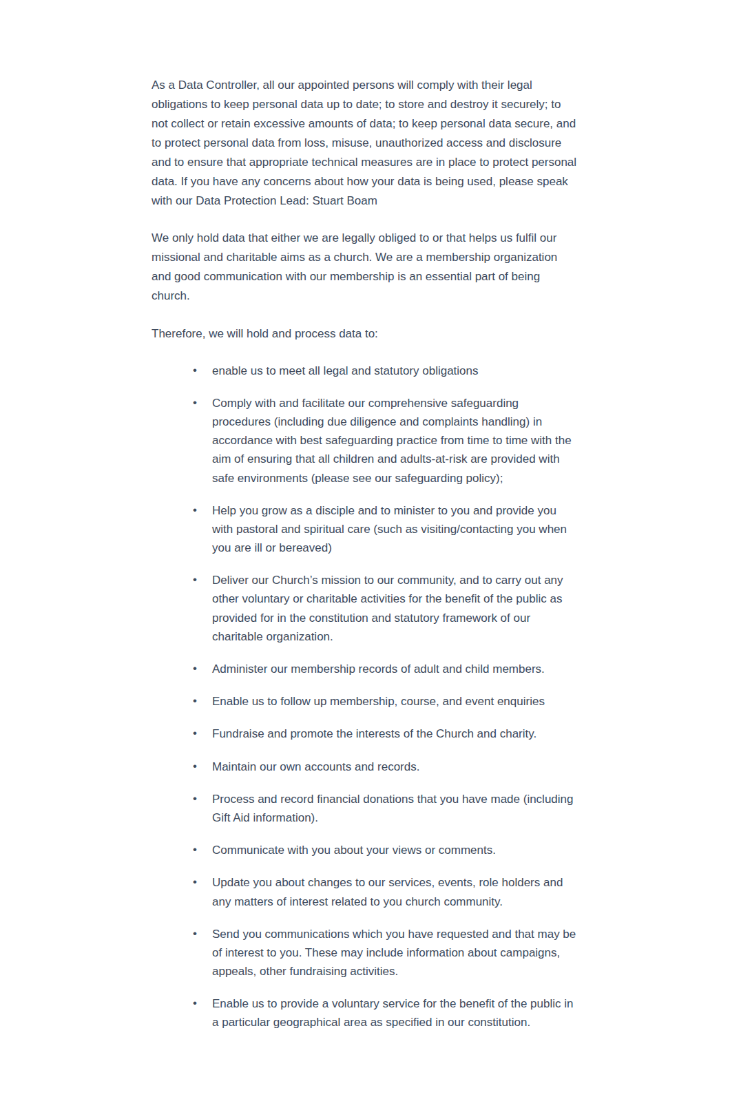As a Data Controller, all our appointed persons will comply with their legal obligations to keep personal data up to date; to store and destroy it securely; to not collect or retain excessive amounts of data; to keep personal data secure, and to protect personal data from loss, misuse, unauthorized access and disclosure and to ensure that appropriate technical measures are in place to protect personal data. If you have any concerns about how your data is being used, please speak with our Data Protection Lead: Stuart Boam
We only hold data that either we are legally obliged to or that helps us fulfil our missional and charitable aims as a church. We are a membership organization and good communication with our membership is an essential part of being church.
Therefore, we will hold and process data to:
enable us to meet all legal and statutory obligations
Comply with and facilitate our comprehensive safeguarding procedures (including due diligence and complaints handling) in accordance with best safeguarding practice from time to time with the aim of ensuring that all children and adults-at-risk are provided with safe environments (please see our safeguarding policy);
Help you grow as a disciple and to minister to you and provide you with pastoral and spiritual care (such as visiting/contacting you when you are ill or bereaved)
Deliver our Church’s mission to our community, and to carry out any other voluntary or charitable activities for the benefit of the public as provided for in the constitution and statutory framework of our charitable organization.
Administer our membership records of adult and child members.
Enable us to follow up membership, course, and event enquiries
Fundraise and promote the interests of the Church and charity.
Maintain our own accounts and records.
Process and record financial donations that you have made (including Gift Aid information).
Communicate with you about your views or comments.
Update you about changes to our services, events, role holders and any matters of interest related to you church community.
Send you communications which you have requested and that may be of interest to you. These may include information about campaigns, appeals, other fundraising activities.
Enable us to provide a voluntary service for the benefit of the public in a particular geographical area as specified in our constitution.